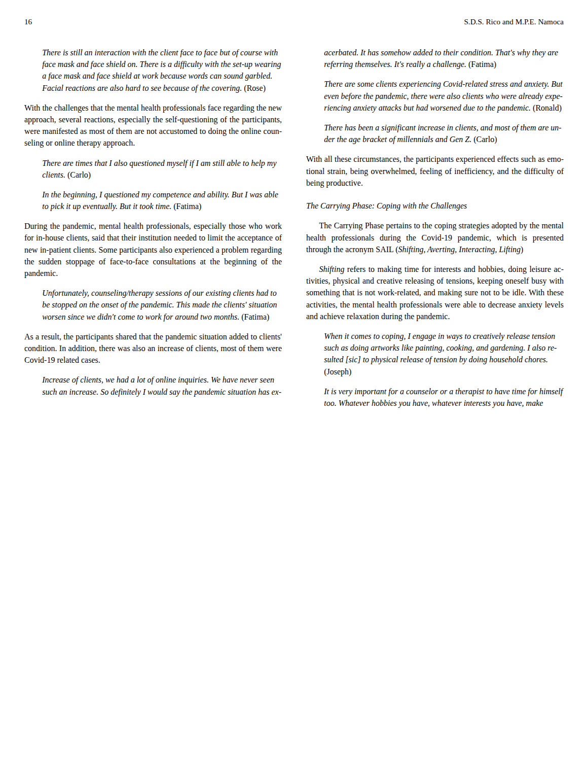16 S.D.S. Rico and M.P.E. Namoca
There is still an interaction with the client face to face but of course with face mask and face shield on. There is a difficulty with the set-up wearing a face mask and face shield at work because words can sound garbled. Facial reactions are also hard to see because of the covering. (Rose)
With the challenges that the mental health professionals face regarding the new approach, several reactions, especially the self-questioning of the participants, were manifested as most of them are not accustomed to doing the online counseling or online therapy approach.
There are times that I also questioned myself if I am still able to help my clients. (Carlo)
In the beginning, I questioned my competence and ability. But I was able to pick it up eventually. But it took time. (Fatima)
During the pandemic, mental health professionals, especially those who work for in-house clients, said that their institution needed to limit the acceptance of new in-patient clients. Some participants also experienced a problem regarding the sudden stoppage of face-to-face consultations at the beginning of the pandemic.
Unfortunately, counseling/therapy sessions of our existing clients had to be stopped on the onset of the pandemic. This made the clients' situation worsen since we didn't come to work for around two months. (Fatima)
As a result, the participants shared that the pandemic situation added to clients' condition. In addition, there was also an increase of clients, most of them were Covid-19 related cases.
Increase of clients, we had a lot of online inquiries. We have never seen such an increase. So definitely I would say the pandemic situation has exacerbated. It has somehow added to their condition. That's why they are referring themselves. It's really a challenge. (Fatima)
There are some clients experiencing Covid-related stress and anxiety. But even before the pandemic, there were also clients who were already experiencing anxiety attacks but had worsened due to the pandemic. (Ronald)
There has been a significant increase in clients, and most of them are under the age bracket of millennials and Gen Z. (Carlo)
With all these circumstances, the participants experienced effects such as emotional strain, being overwhelmed, feeling of inefficiency, and the difficulty of being productive.
The Carrying Phase: Coping with the Challenges
The Carrying Phase pertains to the coping strategies adopted by the mental health professionals during the Covid-19 pandemic, which is presented through the acronym SAIL (Shifting, Averting, Interacting, Lifting)
Shifting refers to making time for interests and hobbies, doing leisure activities, physical and creative releasing of tensions, keeping oneself busy with something that is not work-related, and making sure not to be idle. With these activities, the mental health professionals were able to decrease anxiety levels and achieve relaxation during the pandemic.
When it comes to coping, I engage in ways to creatively release tension such as doing artworks like painting, cooking, and gardening. I also resulted [sic] to physical release of tension by doing household chores. (Joseph)
It is very important for a counselor or a therapist to have time for himself too. Whatever hobbies you have, whatever interests you have, make